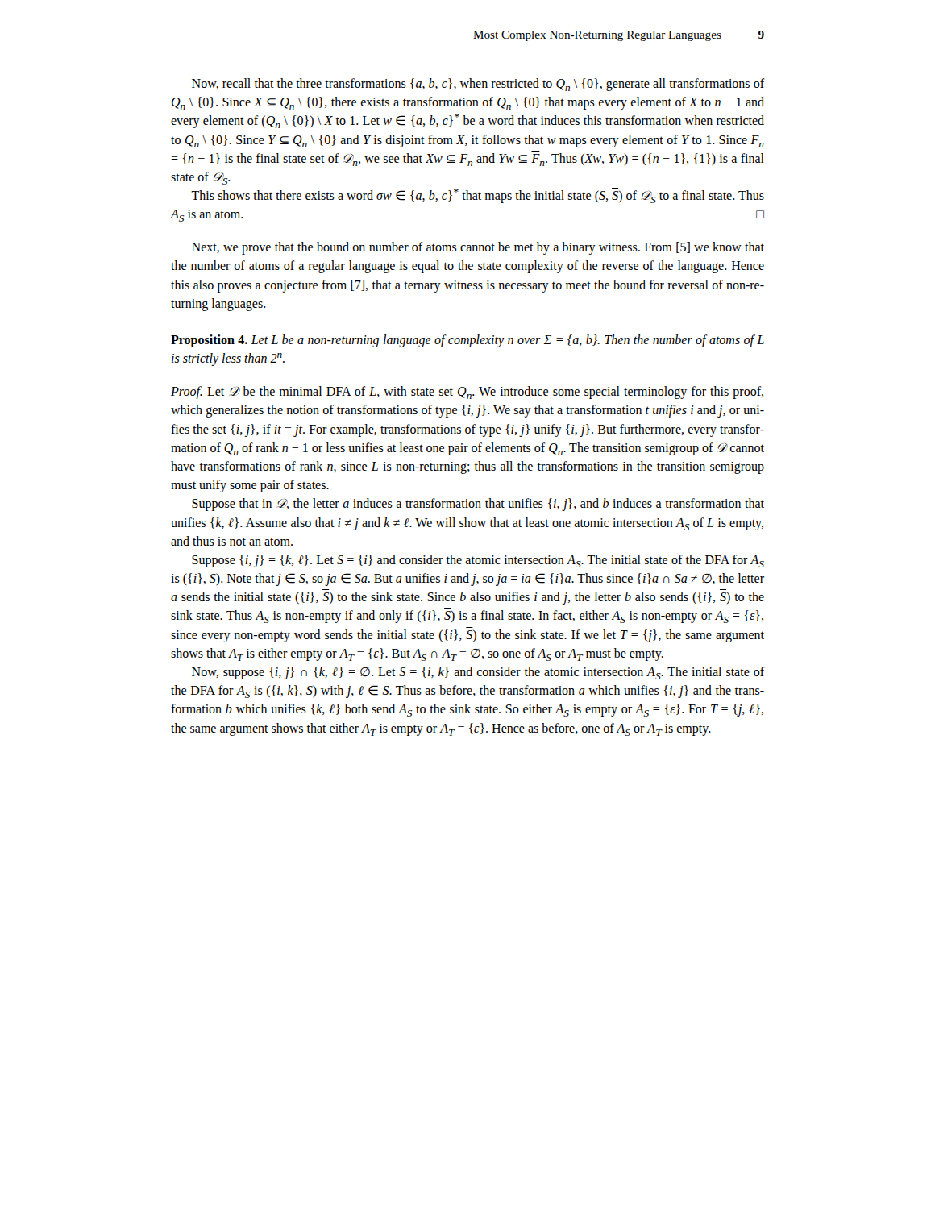Most Complex Non-Returning Regular Languages 9
Now, recall that the three transformations {a, b, c}, when restricted to Qn \ {0}, generate all transformations of Qn \ {0}. Since X ⊆ Qn \ {0}, there exists a transformation of Qn \ {0} that maps every element of X to n − 1 and every element of (Qn \ {0}) \ X to 1. Let w ∈ {a, b, c}* be a word that induces this transformation when restricted to Qn \ {0}. Since Y ⊆ Qn \ {0} and Y is disjoint from X, it follows that w maps every element of Y to 1. Since Fn = {n − 1} is the final state set of 𝒟n, we see that Xw ⊆ Fn and Yw ⊆ Fn. Thus (Xw, Yw) = ({n − 1}, {1}) is a final state of 𝒟S.
This shows that there exists a word σw ∈ {a, b, c}* that maps the initial state (S, S) of 𝒟S to a final state. Thus AS is an atom. □
Next, we prove that the bound on number of atoms cannot be met by a binary witness. From [5] we know that the number of atoms of a regular language is equal to the state complexity of the reverse of the language. Hence this also proves a conjecture from [7], that a ternary witness is necessary to meet the bound for reversal of non-returning languages.
Proposition 4. Let L be a non-returning language of complexity n over Σ = {a, b}. Then the number of atoms of L is strictly less than 2n.
Proof. Let 𝒟 be the minimal DFA of L, with state set Qn. We introduce some special terminology for this proof, which generalizes the notion of transformations of type {i, j}. We say that a transformation t unifies i and j, or unifies the set {i, j}, if it = jt. For example, transformations of type {i, j} unify {i, j}. But furthermore, every transformation of Qn of rank n − 1 or less unifies at least one pair of elements of Qn. The transition semigroup of 𝒟 cannot have transformations of rank n, since L is non-returning; thus all the transformations in the transition semigroup must unify some pair of states.
Suppose that in 𝒟, the letter a induces a transformation that unifies {i, j}, and b induces a transformation that unifies {k, ℓ}. Assume also that i ≠ j and k ≠ ℓ. We will show that at least one atomic intersection AS of L is empty, and thus is not an atom.
Suppose {i, j} = {k, ℓ}. Let S = {i} and consider the atomic intersection AS. The initial state of the DFA for AS is ({i}, S). Note that j ∈ S, so ja ∈ Sa. But a unifies i and j, so ja = ia ∈ {i}a. Thus since {i}a ∩ Sa ≠ ∅, the letter a sends the initial state ({i}, S) to the sink state. Since b also unifies i and j, the letter b also sends ({i}, S) to the sink state. Thus AS is non-empty if and only if ({i}, S) is a final state. In fact, either AS is non-empty or AS = {ε}, since every non-empty word sends the initial state ({i}, S) to the sink state. If we let T = {j}, the same argument shows that AT is either empty or AT = {ε}. But AS ∩ AT = ∅, so one of AS or AT must be empty.
Now, suppose {i, j} ∩ {k, ℓ} = ∅. Let S = {i, k} and consider the atomic intersection AS. The initial state of the DFA for AS is ({i, k}, S) with j, ℓ ∈ S. Thus as before, the transformation a which unifies {i, j} and the transformation b which unifies {k, ℓ} both send AS to the sink state. So either AS is empty or AS = {ε}. For T = {j, ℓ}, the same argument shows that either AT is empty or AT = {ε}. Hence as before, one of AS or AT is empty.